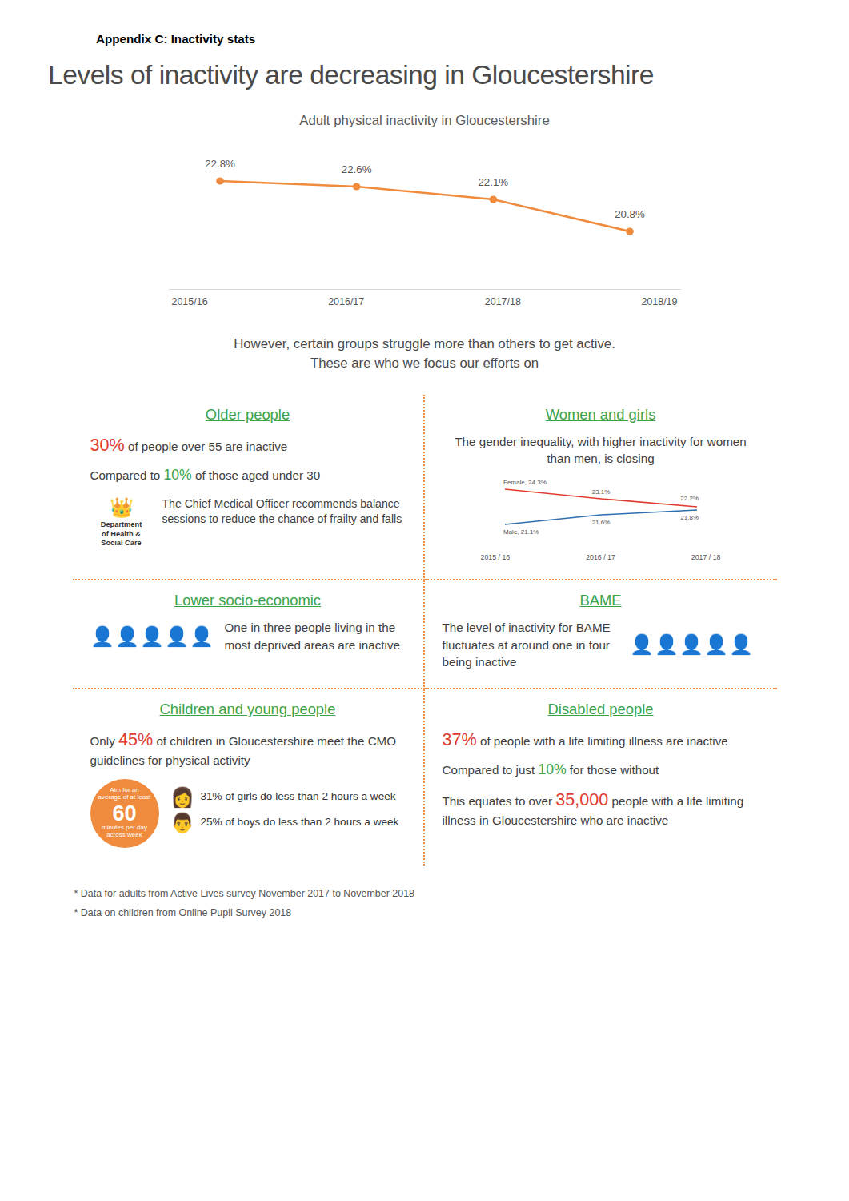Appendix C: Inactivity stats
Levels of inactivity are decreasing in Gloucestershire
Adult physical inactivity in Gloucestershire
22.8% 22.6% 22.1% 20.8%
2015/16 2016/17 2017/18 2018/19
However, certain groups struggle more than others to get active.
These are who we focus our efforts on
Older people
30% of people over 55 are inactive
Compared to 10% of those aged under 30
👑 Department
of Health &
Social Care
The Chief Medical Officer recommends balance sessions to reduce the chance of frailty and falls
Women and girls
The gender inequality, with higher inactivity for women than men, is closing
Female, 24.3% 23.1% 22.2% Male, 21.1% 21.6% 21.8%
2015 / 16 2016 / 17 2017 / 18
Lower socio-economic
👤👤👤👤👤
One in three people living in the most deprived areas are inactive
BAME
The level of inactivity for BAME fluctuates at around one in four being inactive
👤👤👤👤👤
Children and young people
Only 45% of children in Gloucestershire meet the CMO guidelines for physical activity
Aim for an
average of at least 60 minutes per day
across week
👩 31% of girls do less than 2 hours a week
👨 25% of boys do less than 2 hours a week
Disabled people
37% of people with a life limiting illness are inactive
Compared to just 10% for those without
This equates to over 35,000 people with a life limiting illness in Gloucestershire who are inactive
* Data for adults from Active Lives survey November 2017 to November 2018
* Data on children from Online Pupil Survey 2018